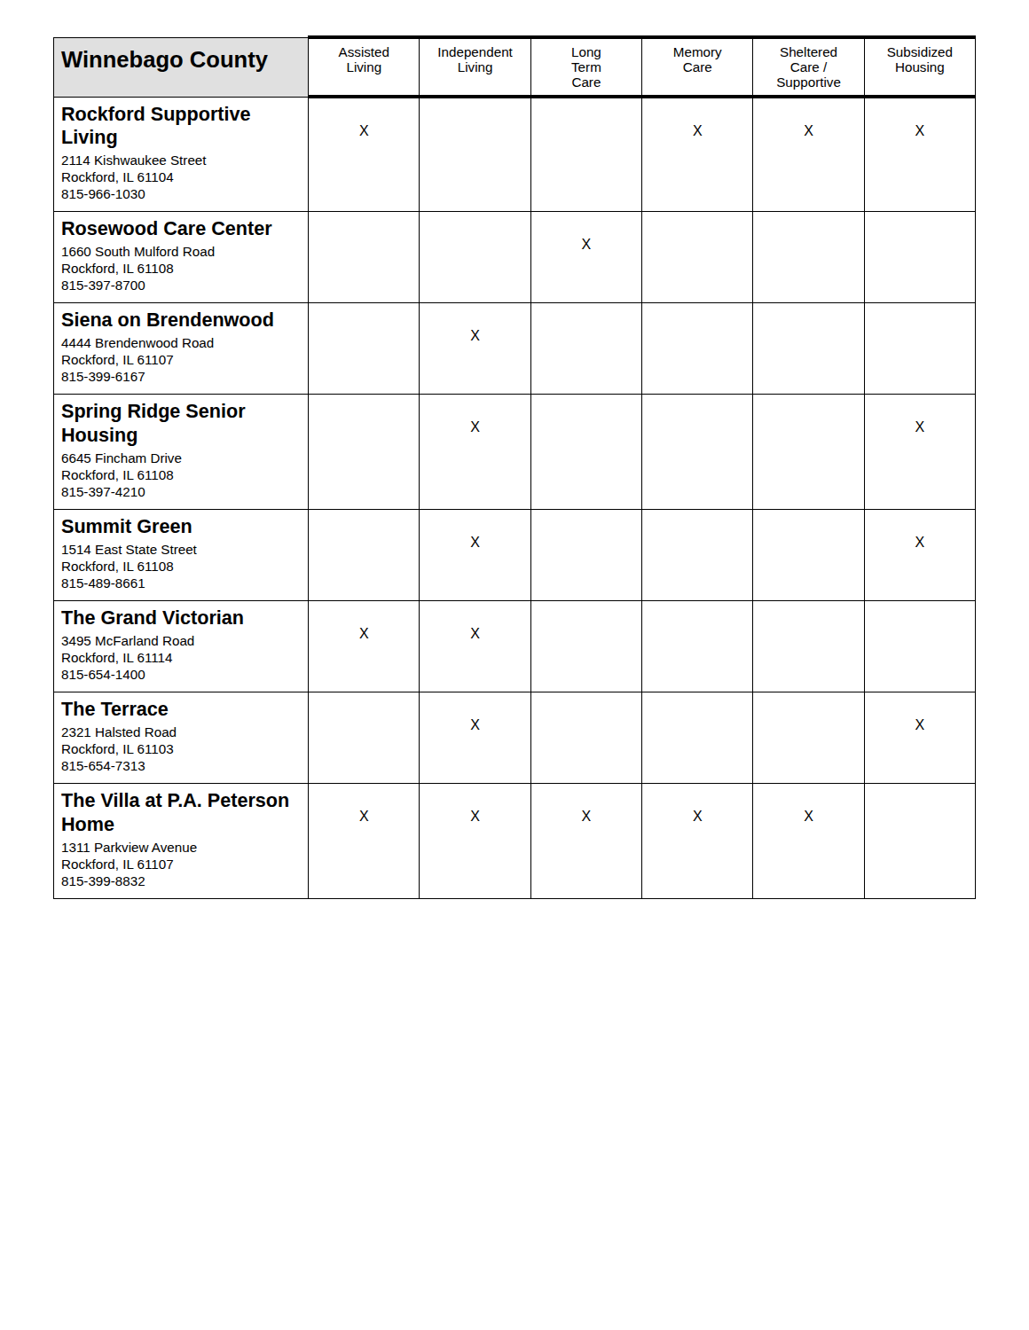| Winnebago County | Assisted Living | Independent Living | Long Term Care | Memory Care | Sheltered Care / Supportive | Subsidized Housing |
| --- | --- | --- | --- | --- | --- | --- |
| Rockford Supportive Living 2114 Kishwaukee Street Rockford, IL 61104 815-966-1030 | X | | | X | X | X |
| Rosewood Care Center 1660 South Mulford Road Rockford, IL 61108 815-397-8700 | | | X | | | |
| Siena on Brendenwood 4444 Brendenwood Road Rockford, IL 61107 815-399-6167 | | X | | | | |
| Spring Ridge Senior Housing 6645 Fincham Drive Rockford, IL 61108 815-397-4210 | | X | | | | X |
| Summit Green 1514 East State Street Rockford, IL 61108 815-489-8661 | | X | | | | X |
| The Grand Victorian 3495 McFarland Road Rockford, IL 61114 815-654-1400 | X | X | | | | |
| The Terrace 2321 Halsted Road Rockford, IL 61103 815-654-7313 | | X | | | | X |
| The Villa at P.A. Peterson Home 1311 Parkview Avenue Rockford, IL 61107 815-399-8832 | X | X | X | X | X | |